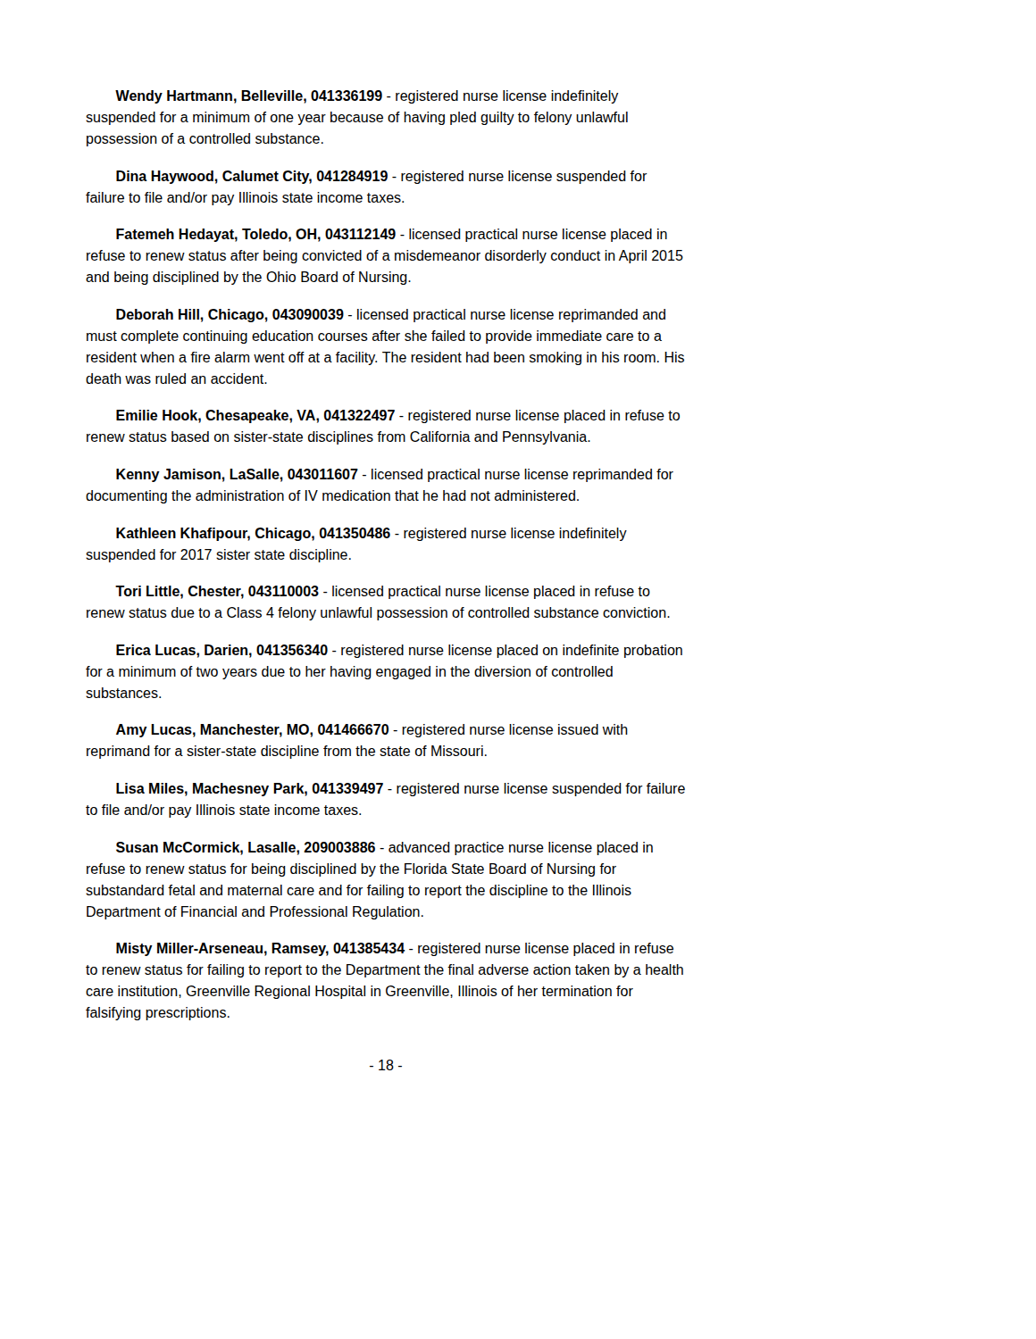Wendy Hartmann, Belleville, 041336199 - registered nurse license indefinitely suspended for a minimum of one year because of having pled guilty to felony unlawful possession of a controlled substance.
Dina Haywood, Calumet City, 041284919 - registered nurse license suspended for failure to file and/or pay Illinois state income taxes.
Fatemeh Hedayat, Toledo, OH, 043112149 - licensed practical nurse license placed in refuse to renew status after being convicted of a misdemeanor disorderly conduct in April 2015 and being disciplined by the Ohio Board of Nursing.
Deborah Hill, Chicago, 043090039 - licensed practical nurse license reprimanded and must complete continuing education courses after she failed to provide immediate care to a resident when a fire alarm went off at a facility. The resident had been smoking in his room. His death was ruled an accident.
Emilie Hook, Chesapeake, VA, 041322497 - registered nurse license placed in refuse to renew status based on sister-state disciplines from California and Pennsylvania.
Kenny Jamison, LaSalle, 043011607 - licensed practical nurse license reprimanded for documenting the administration of IV medication that he had not administered.
Kathleen Khafipour, Chicago, 041350486 - registered nurse license indefinitely suspended for 2017 sister state discipline.
Tori Little, Chester, 043110003 - licensed practical nurse license placed in refuse to renew status due to a Class 4 felony unlawful possession of controlled substance conviction.
Erica Lucas, Darien, 041356340 - registered nurse license placed on indefinite probation for a minimum of two years due to her having engaged in the diversion of controlled substances.
Amy Lucas, Manchester, MO, 041466670 - registered nurse license issued with reprimand for a sister-state discipline from the state of Missouri.
Lisa Miles, Machesney Park, 041339497 - registered nurse license suspended for failure to file and/or pay Illinois state income taxes.
Susan McCormick, Lasalle, 209003886 - advanced practice nurse license placed in refuse to renew status for being disciplined by the Florida State Board of Nursing for substandard fetal and maternal care and for failing to report the discipline to the Illinois Department of Financial and Professional Regulation.
Misty Miller-Arseneau, Ramsey, 041385434 - registered nurse license placed in refuse to renew status for failing to report to the Department the final adverse action taken by a health care institution, Greenville Regional Hospital in Greenville, Illinois of her termination for falsifying prescriptions.
- 18 -